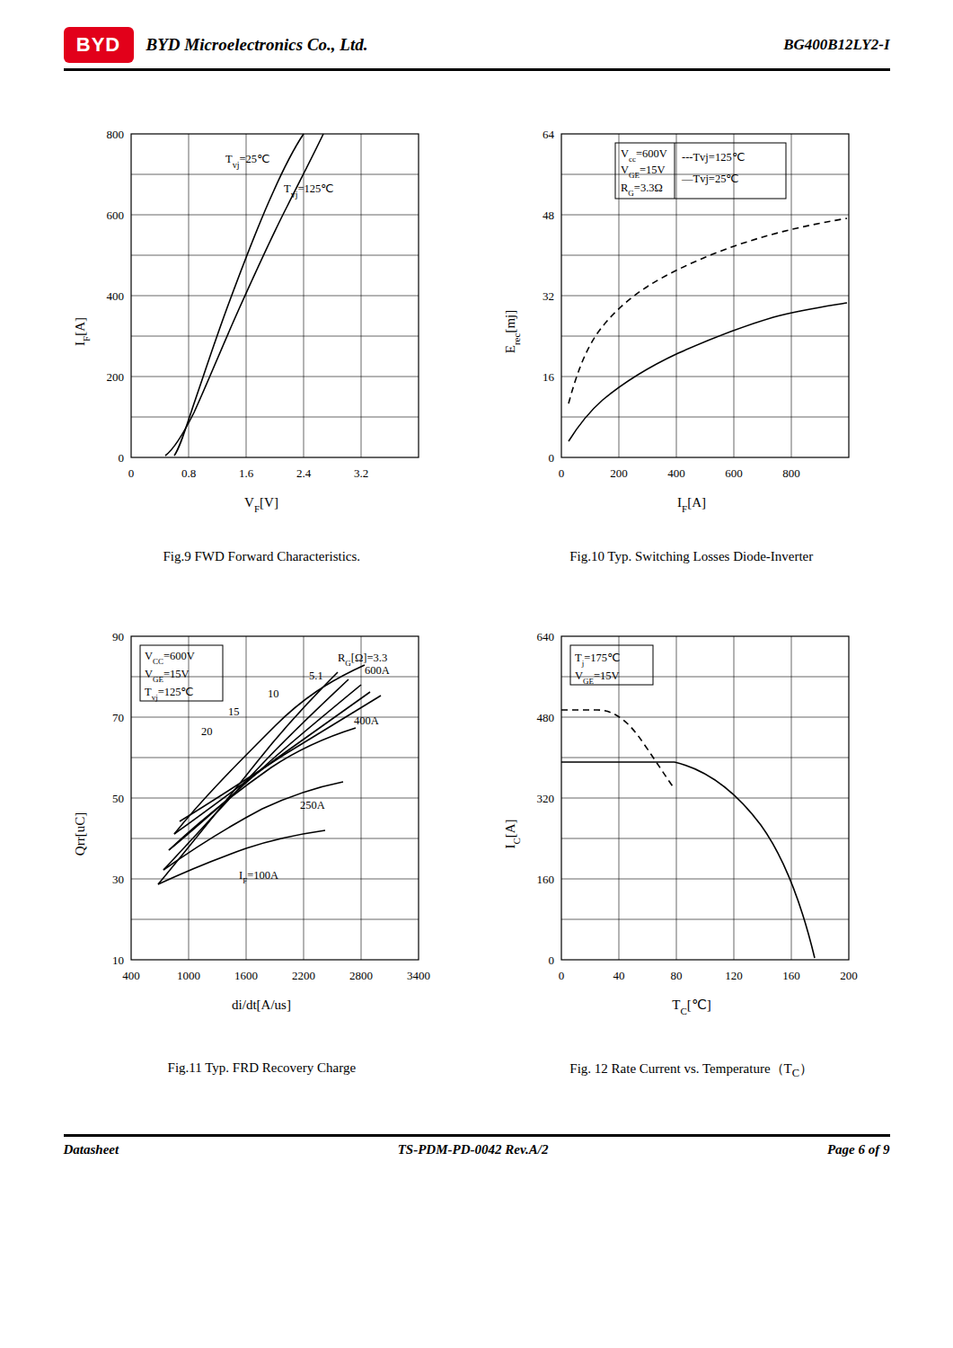BYD
BYD Microelectronics Co., Ltd.
BG400B12LY2-I
IF[A] 800 600 400 200 0 0 0.8 1.6 2.4 3.2 VF[V] Tvj=25℃ Tvj=125℃
Fig.9 FWD Forward Characteristics.
Erec[mj] 64 48 32 16 0 0 200 400 600 800 IF[A] Vcc=600V VGE=15V RG=3.3Ω ---Tvj=125℃ —Tvj=25℃
Fig.10 Typ. Switching Losses Diode-Inverter
Qrr[uC] 90 70 50 30 10 400 1000 1600 2200 2800 3400 di/dt[A/us] VCC=600V VGE=15V Tvj=125℃ RG[Ω]=3.3 5.1 10 15 20 600A 400A 250A IF=100A
Fig.11 Typ. FRD Recovery Charge
IC[A] 640 480 320 160 0 0 40 80 120 160 200 TC[℃] Tj=175℃ VGE=15V
Fig. 12 Rate Current vs. Temperature（TC）
Datasheet
TS-PDM-PD-0042 Rev.A/2
Page 6 of 9